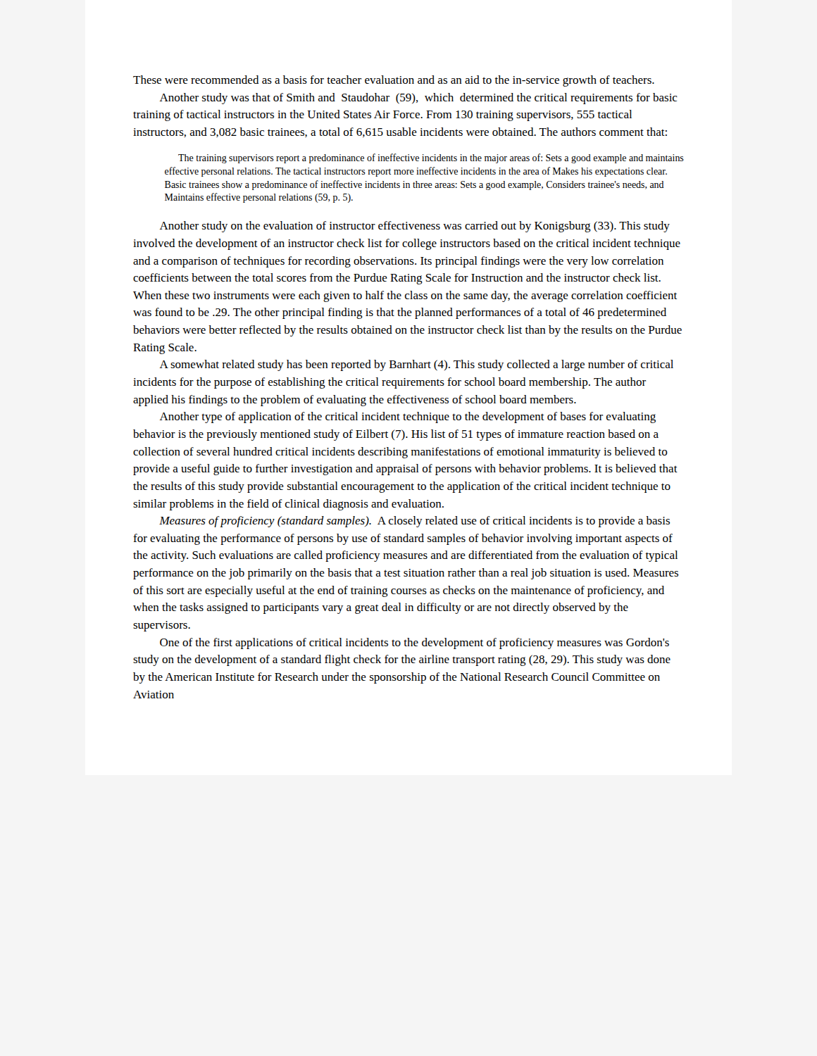These were recommended as a basis for teacher evaluation and as an aid to the in-service growth of teachers.
Another study was that of Smith and Staudohar (59), which determined the critical requirements for basic training of tactical instructors in the United States Air Force. From 130 training supervisors, 555 tactical instructors, and 3,082 basic trainees, a total of 6,615 usable incidents were obtained. The authors comment that:
The training supervisors report a predominance of ineffective incidents in the major areas of: Sets a good example and maintains effective personal relations. The tactical instructors report more ineffective incidents in the area of Makes his expectations clear. Basic trainees show a predominance of ineffective incidents in three areas: Sets a good example, Considers trainee's needs, and Maintains effective personal relations (59, p. 5).
Another study on the evaluation of instructor effectiveness was carried out by Konigsburg (33). This study involved the development of an instructor check list for college instructors based on the critical incident technique and a comparison of techniques for recording observations. Its principal findings were the very low correlation coefficients between the total scores from the Purdue Rating Scale for Instruction and the instructor check list. When these two instruments were each given to half the class on the same day, the average correlation coefficient was found to be .29. The other principal finding is that the planned performances of a total of 46 predetermined behaviors were better reflected by the results obtained on the instructor check list than by the results on the Purdue Rating Scale.
A somewhat related study has been reported by Barnhart (4). This study collected a large number of critical incidents for the purpose of establishing the critical requirements for school board membership. The author applied his findings to the problem of evaluating the effectiveness of school board members.
Another type of application of the critical incident technique to the development of bases for evaluating behavior is the previously mentioned study of Eilbert (7). His list of 51 types of immature reaction based on a collection of several hundred critical incidents describing manifestations of emotional immaturity is believed to provide a useful guide to further investigation and appraisal of persons with behavior problems. It is believed that the results of this study provide substantial encouragement to the application of the critical incident technique to similar problems in the field of clinical diagnosis and evaluation.
Measures of proficiency (standard samples). A closely related use of critical incidents is to provide a basis for evaluating the performance of persons by use of standard samples of behavior involving important aspects of the activity. Such evaluations are called proficiency measures and are differentiated from the evaluation of typical performance on the job primarily on the basis that a test situation rather than a real job situation is used. Measures of this sort are especially useful at the end of training courses as checks on the maintenance of proficiency, and when the tasks assigned to participants vary a great deal in difficulty or are not directly observed by the supervisors.
One of the first applications of critical incidents to the development of proficiency measures was Gordon's study on the development of a standard flight check for the airline transport rating (28, 29). This study was done by the American Institute for Research under the sponsorship of the National Research Council Committee on Aviation